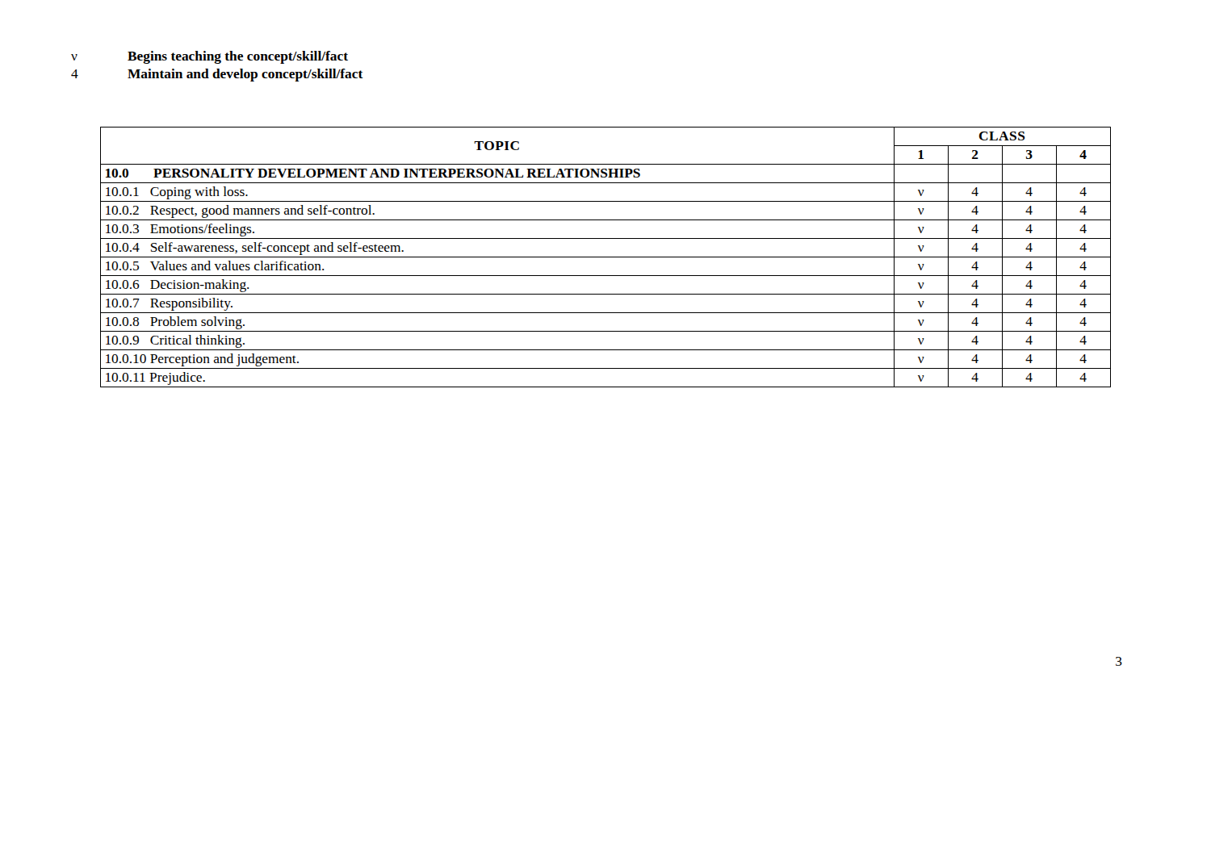ν Begins teaching the concept/skill/fact
4 Maintain and develop concept/skill/fact
| TOPIC | CLASS |
| --- | --- |
| 1 | 2 | 3 | 4 |
| 10.0 PERSONALITY DEVELOPMENT AND INTERPERSONAL RELATIONSHIPS | | | | |
| 10.0.1 Coping with loss. | ν | 4 | 4 | 4 |
| 10.0.2 Respect, good manners and self-control. | ν | 4 | 4 | 4 |
| 10.0.3 Emotions/feelings. | ν | 4 | 4 | 4 |
| 10.0.4 Self-awareness, self-concept and self-esteem. | ν | 4 | 4 | 4 |
| 10.0.5 Values and values clarification. | ν | 4 | 4 | 4 |
| 10.0.6 Decision-making. | ν | 4 | 4 | 4 |
| 10.0.7 Responsibility. | ν | 4 | 4 | 4 |
| 10.0.8 Problem solving. | ν | 4 | 4 | 4 |
| 10.0.9 Critical thinking. | ν | 4 | 4 | 4 |
| 10.0.10 Perception and judgement. | ν | 4 | 4 | 4 |
| 10.0.11 Prejudice. | ν | 4 | 4 | 4 |
3